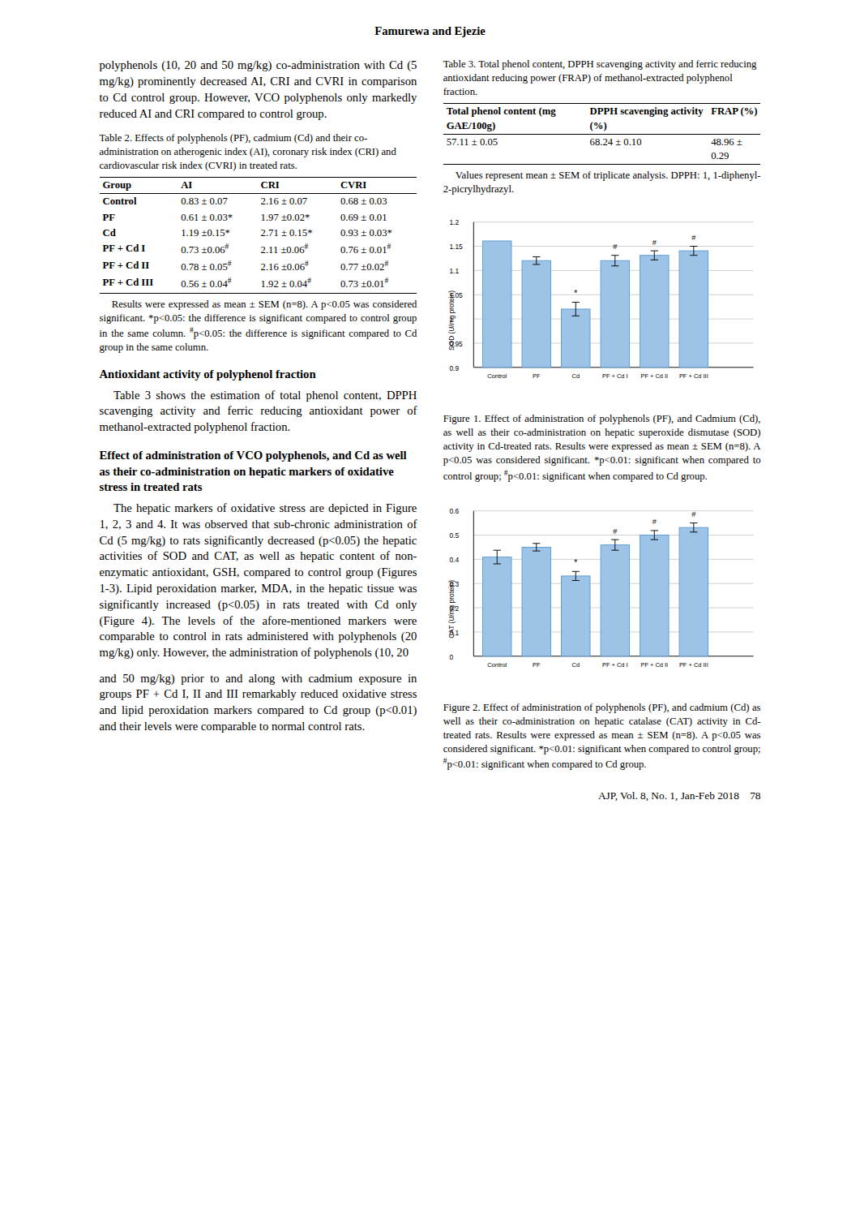Famurewa and Ejezie
polyphenols (10, 20 and 50 mg/kg) co-administration with Cd (5 mg/kg) prominently decreased AI, CRI and CVRI in comparison to Cd control group. However, VCO polyphenols only markedly reduced AI and CRI compared to control group.
Table 2. Effects of polyphenols (PF), cadmium (Cd) and their co-administration on atherogenic index (AI), coronary risk index (CRI) and cardiovascular risk index (CVRI) in treated rats.
| Group | AI | CRI | CVRI |
| --- | --- | --- | --- |
| Control | 0.83 ± 0.07 | 2.16 ± 0.07 | 0.68 ± 0.03 |
| PF | 0.61 ± 0.03* | 1.97 ±0.02* | 0.69 ± 0.01 |
| Cd | 1.19 ±0.15* | 2.71 ± 0.15* | 0.93 ± 0.03* |
| PF + Cd I | 0.73 ±0.06 # | 2.11 ±0.06 # | 0.76 ± 0.01 # |
| PF + Cd II | 0.78 ± 0.05 # | 2.16 ±0.06 # | 0.77 ±0.02 # |
| PF + Cd III | 0.56 ± 0.04 # | 1.92 ± 0.04 # | 0.73 ±0.01 # |
Results were expressed as mean ± SEM (n=8). A p<0.05 was considered significant. *p<0.05: the difference is significant compared to control group in the same column. #p<0.05: the difference is significant compared to Cd group in the same column.
Antioxidant activity of polyphenol fraction
Table 3 shows the estimation of total phenol content, DPPH scavenging activity and ferric reducing antioxidant power of methanol-extracted polyphenol fraction.
Effect of administration of VCO polyphenols, and Cd as well as their co-administration on hepatic markers of oxidative stress in treated rats
The hepatic markers of oxidative stress are depicted in Figure 1, 2, 3 and 4. It was observed that sub-chronic administration of Cd (5 mg/kg) to rats significantly decreased (p<0.05) the hepatic activities of SOD and CAT, as well as hepatic content of non-enzymatic antioxidant, GSH, compared to control group (Figures 1-3). Lipid peroxidation marker, MDA, in the hepatic tissue was significantly increased (p<0.05) in rats treated with Cd only (Figure 4). The levels of the afore-mentioned markers were comparable to control in rats administered with polyphenols (20 mg/kg) only. However, the administration of polyphenols (10, 20
and 50 mg/kg) prior to and along with cadmium exposure in groups PF + Cd I, II and III remarkably reduced oxidative stress and lipid peroxidation markers compared to Cd group (p<0.01) and their levels were comparable to normal control rats.
Table 3. Total phenol content, DPPH scavenging activity and ferric reducing antioxidant reducing power (FRAP) of methanol-extracted polyphenol fraction.
| Total phenol content (mg GAE/100g) | DPPH scavenging activity (%) | FRAP (%) |
| --- | --- | --- |
| 57.11 ± 0.05 | 68.24 ± 0.10 | 48.96 ± 0.29 |
Values represent mean ± SEM of triplicate analysis. DPPH: 1, 1-diphenyl-2-picrylhydrazyl.
1.2 1.15 1.1 1.05 1 0.95 0.9 SOD (U/mg protein) * # # # Control PF Cd PF + Cd I PF + Cd II PF + Cd III
Figure 1. Effect of administration of polyphenols (PF), and Cadmium (Cd), as well as their co-administration on hepatic superoxide dismutase (SOD) activity in Cd-treated rats. Results were expressed as mean ± SEM (n=8). A p<0.05 was considered significant. *p<0.01: significant when compared to control group; #p<0.01: significant when compared to Cd group.
0.6 0.5 0.4 0.3 0.2 0.1 0 CAT (U/mg protein) * # # # Control PF Cd PF + Cd I PF + Cd II PF + Cd III
Figure 2. Effect of administration of polyphenols (PF), and cadmium (Cd) as well as their co-administration on hepatic catalase (CAT) activity in Cd-treated rats. Results were expressed as mean ± SEM (n=8). A p<0.05 was considered significant. *p<0.01: significant when compared to control group; #p<0.01: significant when compared to Cd group.
AJP, Vol. 8, No. 1, Jan-Feb 2018 78